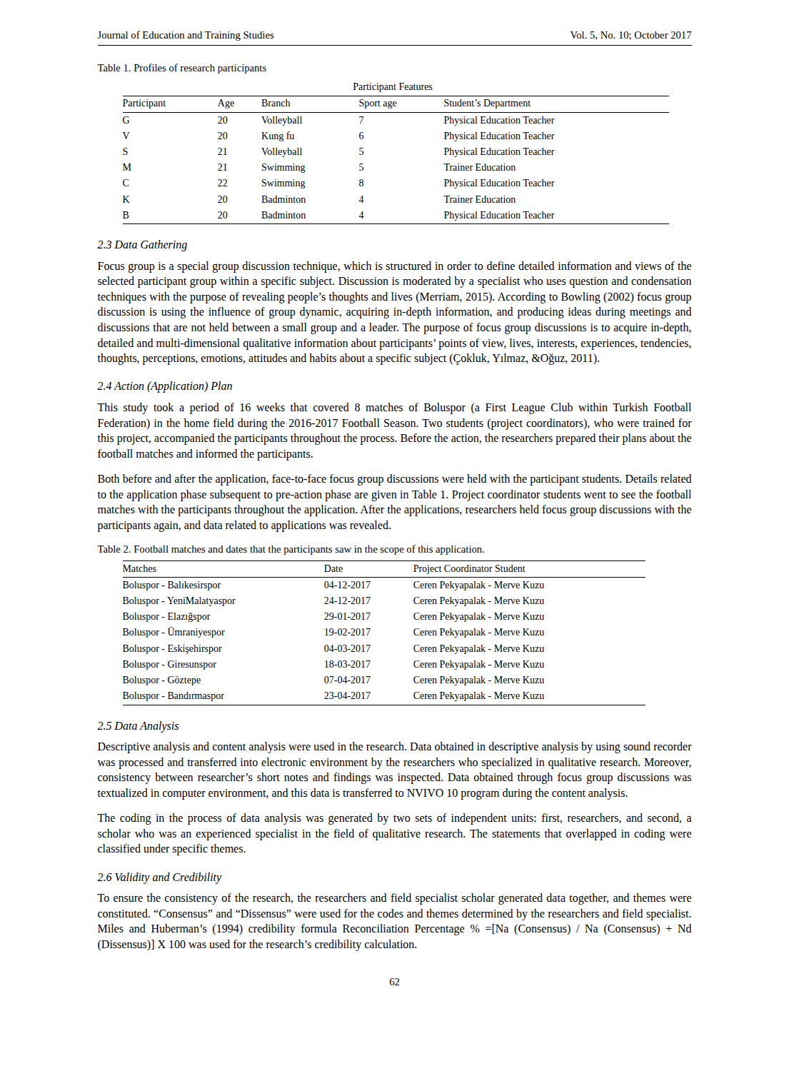Journal of Education and Training Studies Vol. 5, No. 10; October 2017
Table 1. Profiles of research participants
| Participant Features |
| --- |
| Participant | Age | Branch | Sport age | Student’s Department |
| G | 20 | Volleyball | 7 | Physical Education Teacher |
| V | 20 | Kung fu | 6 | Physical Education Teacher |
| S | 21 | Volleyball | 5 | Physical Education Teacher |
| M | 21 | Swimming | 5 | Trainer Education |
| C | 22 | Swimming | 8 | Physical Education Teacher |
| K | 20 | Badminton | 4 | Trainer Education |
| B | 20 | Badminton | 4 | Physical Education Teacher |
2.3 Data Gathering
Focus group is a special group discussion technique, which is structured in order to define detailed information and views of the selected participant group within a specific subject. Discussion is moderated by a specialist who uses question and condensation techniques with the purpose of revealing people’s thoughts and lives (Merriam, 2015). According to Bowling (2002) focus group discussion is using the influence of group dynamic, acquiring in-depth information, and producing ideas during meetings and discussions that are not held between a small group and a leader. The purpose of focus group discussions is to acquire in-depth, detailed and multi-dimensional qualitative information about participants’ points of view, lives, interests, experiences, tendencies, thoughts, perceptions, emotions, attitudes and habits about a specific subject (Çokluk, Yılmaz, &Oğuz, 2011).
2.4 Action (Application) Plan
This study took a period of 16 weeks that covered 8 matches of Boluspor (a First League Club within Turkish Football Federation) in the home field during the 2016-2017 Football Season. Two students (project coordinators), who were trained for this project, accompanied the participants throughout the process. Before the action, the researchers prepared their plans about the football matches and informed the participants.
Both before and after the application, face-to-face focus group discussions were held with the participant students. Details related to the application phase subsequent to pre-action phase are given in Table 1. Project coordinator students went to see the football matches with the participants throughout the application. After the applications, researchers held focus group discussions with the participants again, and data related to applications was revealed.
Table 2. Football matches and dates that the participants saw in the scope of this application.
| Matches | Date | Project Coordinator Student |
| --- | --- | --- |
| Boluspor - Balıkesirspor | 04-12-2017 | Ceren Pekyapalak - Merve Kuzu |
| Boluspor - YeniMalatyaspor | 24-12-2017 | Ceren Pekyapalak - Merve Kuzu |
| Boluspor - Elazığspor | 29-01-2017 | Ceren Pekyapalak - Merve Kuzu |
| Boluspor - Ümraniyespor | 19-02-2017 | Ceren Pekyapalak - Merve Kuzu |
| Boluspor - Eskişehirspor | 04-03-2017 | Ceren Pekyapalak - Merve Kuzu |
| Boluspor - Giresunspor | 18-03-2017 | Ceren Pekyapalak - Merve Kuzu |
| Boluspor - Göztepe | 07-04-2017 | Ceren Pekyapalak - Merve Kuzu |
| Boluspor - Bandırmaspor | 23-04-2017 | Ceren Pekyapalak - Merve Kuzu |
2.5 Data Analysis
Descriptive analysis and content analysis were used in the research. Data obtained in descriptive analysis by using sound recorder was processed and transferred into electronic environment by the researchers who specialized in qualitative research. Moreover, consistency between researcher’s short notes and findings was inspected. Data obtained through focus group discussions was textualized in computer environment, and this data is transferred to NVIVO 10 program during the content analysis.
The coding in the process of data analysis was generated by two sets of independent units: first, researchers, and second, a scholar who was an experienced specialist in the field of qualitative research. The statements that overlapped in coding were classified under specific themes.
2.6 Validity and Credibility
To ensure the consistency of the research, the researchers and field specialist scholar generated data together, and themes were constituted. “Consensus” and “Dissensus” were used for the codes and themes determined by the researchers and field specialist. Miles and Huberman’s (1994) credibility formula Reconciliation Percentage % =[Na (Consensus) / Na (Consensus) + Nd (Dissensus)] X 100 was used for the research’s credibility calculation.
62